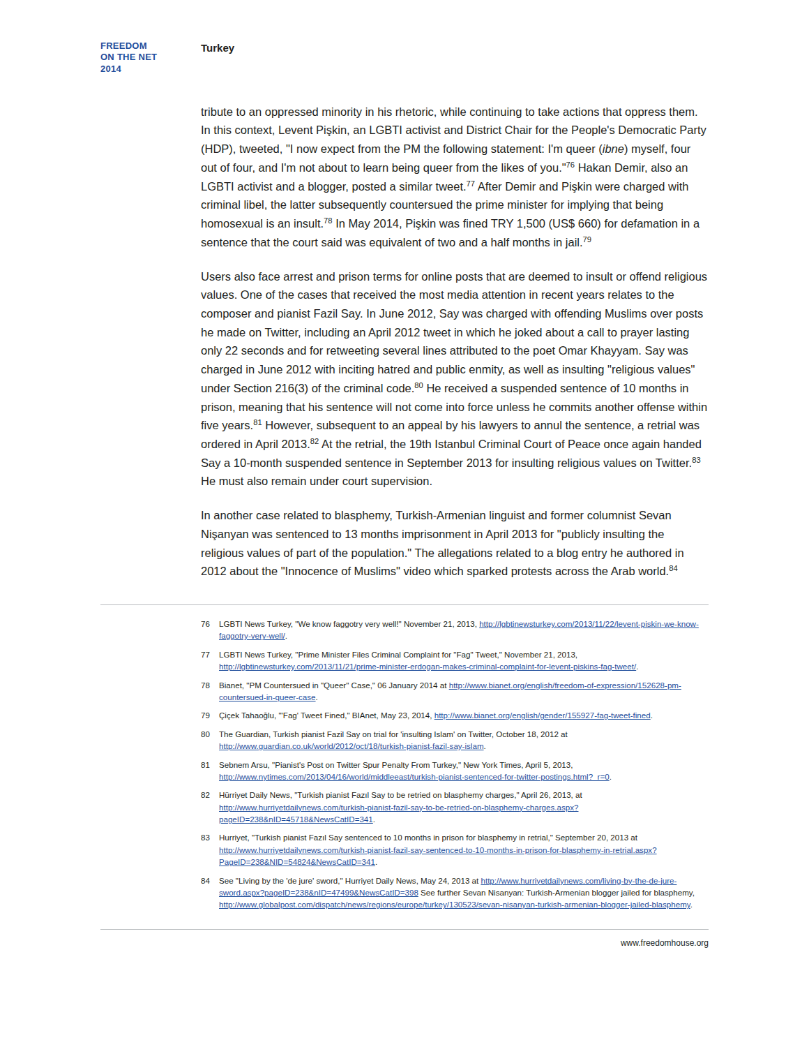Freedom
on the Net
2014
Turkey
tribute to an oppressed minority in his rhetoric, while continuing to take actions that oppress them. In this context, Levent Pişkin, an LGBTI activist and District Chair for the People's Democratic Party (HDP), tweeted, "I now expect from the PM the following statement: I'm queer (ibne) myself, four out of four, and I'm not about to learn being queer from the likes of you."76 Hakan Demir, also an LGBTI activist and a blogger, posted a similar tweet.77 After Demir and Pişkin were charged with criminal libel, the latter subsequently countersued the prime minister for implying that being homosexual is an insult.78 In May 2014, Pişkin was fined TRY 1,500 (US$ 660) for defamation in a sentence that the court said was equivalent of two and a half months in jail.79
Users also face arrest and prison terms for online posts that are deemed to insult or offend religious values. One of the cases that received the most media attention in recent years relates to the composer and pianist Fazil Say. In June 2012, Say was charged with offending Muslims over posts he made on Twitter, including an April 2012 tweet in which he joked about a call to prayer lasting only 22 seconds and for retweeting several lines attributed to the poet Omar Khayyam. Say was charged in June 2012 with inciting hatred and public enmity, as well as insulting "religious values" under Section 216(3) of the criminal code.80 He received a suspended sentence of 10 months in prison, meaning that his sentence will not come into force unless he commits another offense within five years.81 However, subsequent to an appeal by his lawyers to annul the sentence, a retrial was ordered in April 2013.82 At the retrial, the 19th Istanbul Criminal Court of Peace once again handed Say a 10-month suspended sentence in September 2013 for insulting religious values on Twitter.83 He must also remain under court supervision.
In another case related to blasphemy, Turkish-Armenian linguist and former columnist Sevan Nişanyan was sentenced to 13 months imprisonment in April 2013 for "publicly insulting the religious values of part of the population." The allegations related to a blog entry he authored in 2012 about the "Innocence of Muslims" video which sparked protests across the Arab world.84
76 LGBTI News Turkey, "We know faggotry very well!" November 21, 2013, http://lgbtinewsturkey.com/2013/11/22/levent-piskin-we-know-faggotry-very-well/.
77 LGBTI News Turkey, "Prime Minister Files Criminal Complaint for "Fag" Tweet," November 21, 2013, http://lgbtinewsturkey.com/2013/11/21/prime-minister-erdogan-makes-criminal-complaint-for-levent-piskins-fag-tweet/.
78 Bianet, "PM Countersued in "Queer" Case," 06 January 2014 at http://www.bianet.org/english/freedom-of-expression/152628-pm-countersued-in-queer-case.
79 Çiçek Tahaoğlu, "'Fag' Tweet Fined," BIAnet, May 23, 2014, http://www.bianet.org/english/gender/155927-fag-tweet-fined.
80 The Guardian, Turkish pianist Fazil Say on trial for 'insulting Islam' on Twitter, October 18, 2012 at http://www.guardian.co.uk/world/2012/oct/18/turkish-pianist-fazil-say-islam.
81 Sebnem Arsu, "Pianist's Post on Twitter Spur Penalty From Turkey," New York Times, April 5, 2013, http://www.nytimes.com/2013/04/16/world/middleeast/turkish-pianist-sentenced-for-twitter-postings.html?_r=0.
82 Hürriyet Daily News, "Turkish pianist Fazıl Say to be retried on blasphemy charges," April 26, 2013, at http://www.hurriyetdailynews.com/turkish-pianist-fazil-say-to-be-retried-on-blasphemy-charges.aspx?pageID=238&nID=45718&NewsCatID=341.
83 Hurriyet, "Turkish pianist Fazıl Say sentenced to 10 months in prison for blasphemy in retrial," September 20, 2013 at http://www.hurriyetdailynews.com/turkish-pianist-fazil-say-sentenced-to-10-months-in-prison-for-blasphemy-in-retrial.aspx?PageID=238&NID=54824&NewsCatID=341.
84 See "Living by the 'de jure' sword," Hurriyet Daily News, May 24, 2013 at http://www.hurriyetdailynews.com/living-by-the-de-jure-sword.aspx?pageID=238&nID=47499&NewsCatID=398 See further Sevan Nisanyan: Turkish-Armenian blogger jailed for blasphemy, http://www.globalpost.com/dispatch/news/regions/europe/turkey/130523/sevan-nisanyan-turkish-armenian-blogger-jailed-blasphemy.
www.freedomhouse.org